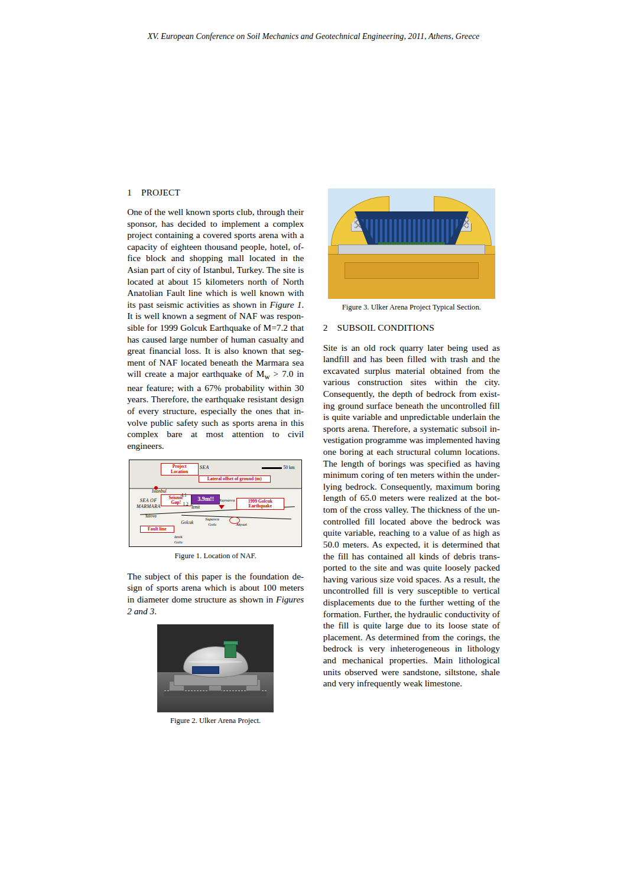XV. European Conference on Soil Mechanics and Geotechnical Engineering, 2011, Athens, Greece
1 PROJECT
One of the well known sports club, through their sponsor, has decided to implement a complex project containing a covered sports arena with a capacity of eighteen thousand people, hotel, office block and shopping mall located in the Asian part of city of Istanbul, Turkey. The site is located at about 15 kilometers north of North Anatolian Fault line which is well known with its past seismic activities as shown in Figure 1. It is well known a segment of NAF was responsible for 1999 Golcuk Earthquake of M=7.2 that has caused large number of human casualty and great financial loss. It is also known that segment of NAF located beneath the Marmara sea will create a major earthquake of Mw > 7.0 in near feature; with a 67% probability within 30 years. Therefore, the earthquake resistant design of every structure, especially the ones that involve public safety such as sports arena in this complex bare at most attention to civil engineers.
BLACK SEA
50 km
SEA OF
MARMARA
Istanbul
Yalova
Golcuk
Izmit
Sapanca
Golu
Akyazi
Kaynarca
Iznik
Golu
Project
Location
Seismic
Gap!
Lateral offset of ground (m)
1999 Golcuk
Earthquake
Fault line
3.9m!!
4.1
1.2
Figure 1. Location of NAF.
The subject of this paper is the foundation design of sports arena which is about 100 meters in diameter dome structure as shown in Figures 2 and 3.
Figure 2. Ulker Arena Project.
Figure 3. Ulker Arena Project Typical Section.
2 SUBSOIL CONDITIONS
Site is an old rock quarry later being used as landfill and has been filled with trash and the excavated surplus material obtained from the various construction sites within the city. Consequently, the depth of bedrock from existing ground surface beneath the uncontrolled fill is quite variable and unpredictable underlain the sports arena. Therefore, a systematic subsoil investigation programme was implemented having one boring at each structural column locations. The length of borings was specified as having minimum coring of ten meters within the underlying bedrock. Consequently, maximum boring length of 65.0 meters were realized at the bottom of the cross valley. The thickness of the uncontrolled fill located above the bedrock was quite variable, reaching to a value of as high as 50.0 meters. As expected, it is determined that the fill has contained all kinds of debris transported to the site and was quite loosely packed having various size void spaces. As a result, the uncontrolled fill is very susceptible to vertical displacements due to the further wetting of the formation. Further, the hydraulic conductivity of the fill is quite large due to its loose state of placement. As determined from the corings, the bedrock is very inheterogeneous in lithology and mechanical properties. Main lithological units observed were sandstone, siltstone, shale and very infrequently weak limestone.